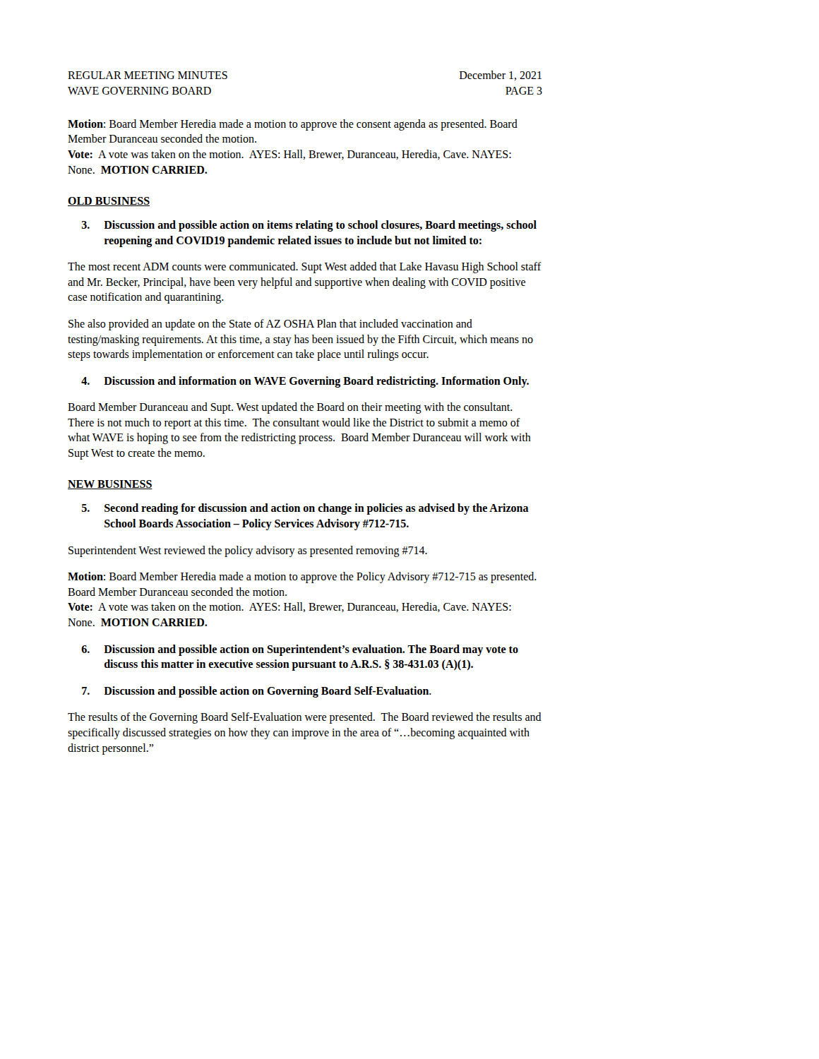Regular Meeting Minutes
December 1, 2021
WAVE Governing Board
PAGE 3
Motion: Board Member Heredia made a motion to approve the consent agenda as presented. Board Member Duranceau seconded the motion.
Vote: A vote was taken on the motion. AYES: Hall, Brewer, Duranceau, Heredia, Cave. NAYES: None. MOTION CARRIED.
OLD BUSINESS
3. Discussion and possible action on items relating to school closures, Board meetings, school reopening and COVID19 pandemic related issues to include but not limited to:
The most recent ADM counts were communicated. Supt West added that Lake Havasu High School staff and Mr. Becker, Principal, have been very helpful and supportive when dealing with COVID positive case notification and quarantining.
She also provided an update on the State of AZ OSHA Plan that included vaccination and testing/masking requirements. At this time, a stay has been issued by the Fifth Circuit, which means no steps towards implementation or enforcement can take place until rulings occur.
4. Discussion and information on WAVE Governing Board redistricting. Information Only.
Board Member Duranceau and Supt. West updated the Board on their meeting with the consultant. There is not much to report at this time. The consultant would like the District to submit a memo of what WAVE is hoping to see from the redistricting process. Board Member Duranceau will work with Supt West to create the memo.
NEW BUSINESS
5. Second reading for discussion and action on change in policies as advised by the Arizona School Boards Association – Policy Services Advisory #712-715.
Superintendent West reviewed the policy advisory as presented removing #714.
Motion: Board Member Heredia made a motion to approve the Policy Advisory #712-715 as presented. Board Member Duranceau seconded the motion.
Vote: A vote was taken on the motion. AYES: Hall, Brewer, Duranceau, Heredia, Cave. NAYES: None. MOTION CARRIED.
6. Discussion and possible action on Superintendent’s evaluation. The Board may vote to discuss this matter in executive session pursuant to A.R.S. § 38-431.03 (A)(1).
7. Discussion and possible action on Governing Board Self-Evaluation.
The results of the Governing Board Self-Evaluation were presented. The Board reviewed the results and specifically discussed strategies on how they can improve in the area of “…becoming acquainted with district personnel.”